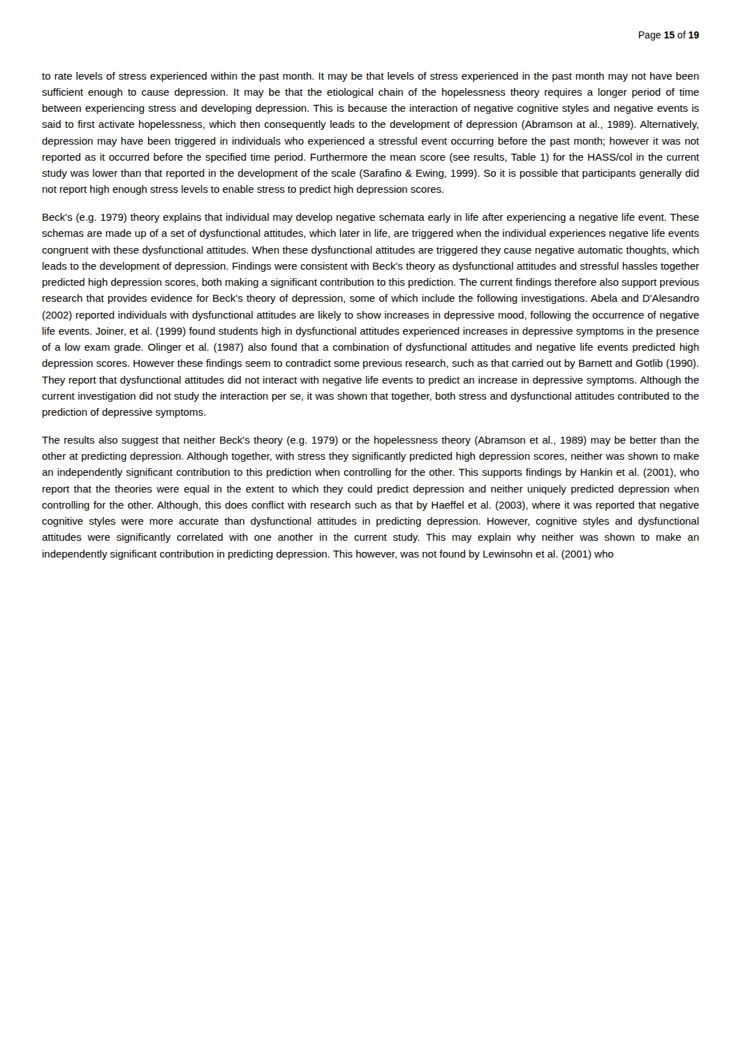Page 15 of 19
to rate levels of stress experienced within the past month. It may be that levels of stress experienced in the past month may not have been sufficient enough to cause depression. It may be that the etiological chain of the hopelessness theory requires a longer period of time between experiencing stress and developing depression. This is because the interaction of negative cognitive styles and negative events is said to first activate hopelessness, which then consequently leads to the development of depression (Abramson at al., 1989). Alternatively, depression may have been triggered in individuals who experienced a stressful event occurring before the past month; however it was not reported as it occurred before the specified time period. Furthermore the mean score (see results, Table 1) for the HASS/col in the current study was lower than that reported in the development of the scale (Sarafino & Ewing, 1999). So it is possible that participants generally did not report high enough stress levels to enable stress to predict high depression scores.
Beck's (e.g. 1979) theory explains that individual may develop negative schemata early in life after experiencing a negative life event. These schemas are made up of a set of dysfunctional attitudes, which later in life, are triggered when the individual experiences negative life events congruent with these dysfunctional attitudes. When these dysfunctional attitudes are triggered they cause negative automatic thoughts, which leads to the development of depression. Findings were consistent with Beck's theory as dysfunctional attitudes and stressful hassles together predicted high depression scores, both making a significant contribution to this prediction. The current findings therefore also support previous research that provides evidence for Beck's theory of depression, some of which include the following investigations. Abela and D'Alesandro (2002) reported individuals with dysfunctional attitudes are likely to show increases in depressive mood, following the occurrence of negative life events. Joiner, et al. (1999) found students high in dysfunctional attitudes experienced increases in depressive symptoms in the presence of a low exam grade. Olinger et al. (1987) also found that a combination of dysfunctional attitudes and negative life events predicted high depression scores. However these findings seem to contradict some previous research, such as that carried out by Barnett and Gotlib (1990). They report that dysfunctional attitudes did not interact with negative life events to predict an increase in depressive symptoms. Although the current investigation did not study the interaction per se, it was shown that together, both stress and dysfunctional attitudes contributed to the prediction of depressive symptoms.
The results also suggest that neither Beck's theory (e.g. 1979) or the hopelessness theory (Abramson et al., 1989) may be better than the other at predicting depression. Although together, with stress they significantly predicted high depression scores, neither was shown to make an independently significant contribution to this prediction when controlling for the other. This supports findings by Hankin et al. (2001), who report that the theories were equal in the extent to which they could predict depression and neither uniquely predicted depression when controlling for the other. Although, this does conflict with research such as that by Haeffel et al. (2003), where it was reported that negative cognitive styles were more accurate than dysfunctional attitudes in predicting depression. However, cognitive styles and dysfunctional attitudes were significantly correlated with one another in the current study. This may explain why neither was shown to make an independently significant contribution in predicting depression. This however, was not found by Lewinsohn et al. (2001) who